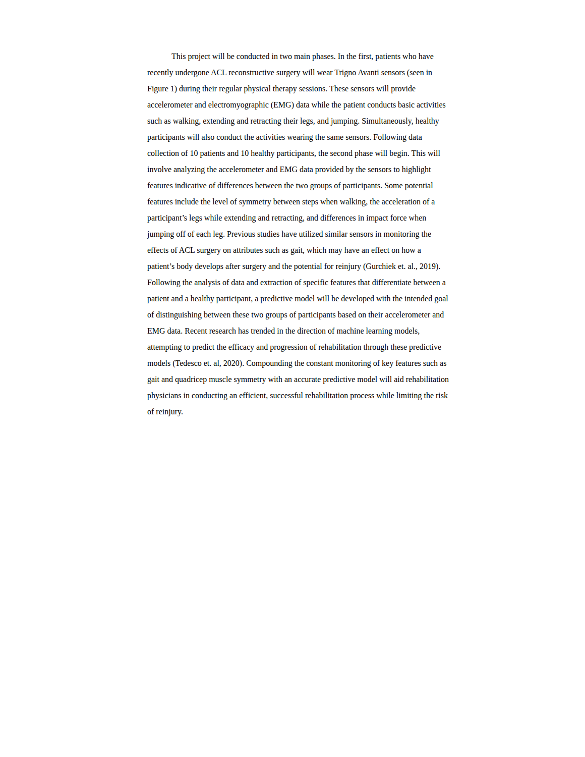This project will be conducted in two main phases. In the first, patients who have recently undergone ACL reconstructive surgery will wear Trigno Avanti sensors (seen in Figure 1) during their regular physical therapy sessions. These sensors will provide accelerometer and electromyographic (EMG) data while the patient conducts basic activities such as walking, extending and retracting their legs, and jumping. Simultaneously, healthy participants will also conduct the activities wearing the same sensors. Following data collection of 10 patients and 10 healthy participants, the second phase will begin. This will involve analyzing the accelerometer and EMG data provided by the sensors to highlight features indicative of differences between the two groups of participants. Some potential features include the level of symmetry between steps when walking, the acceleration of a participant’s legs while extending and retracting, and differences in impact force when jumping off of each leg. Previous studies have utilized similar sensors in monitoring the effects of ACL surgery on attributes such as gait, which may have an effect on how a patient’s body develops after surgery and the potential for reinjury (Gurchiek et. al., 2019). Following the analysis of data and extraction of specific features that differentiate between a patient and a healthy participant, a predictive model will be developed with the intended goal of distinguishing between these two groups of participants based on their accelerometer and EMG data. Recent research has trended in the direction of machine learning models, attempting to predict the efficacy and progression of rehabilitation through these predictive models (Tedesco et. al, 2020). Compounding the constant monitoring of key features such as gait and quadricep muscle symmetry with an accurate predictive model will aid rehabilitation physicians in conducting an efficient, successful rehabilitation process while limiting the risk of reinjury.